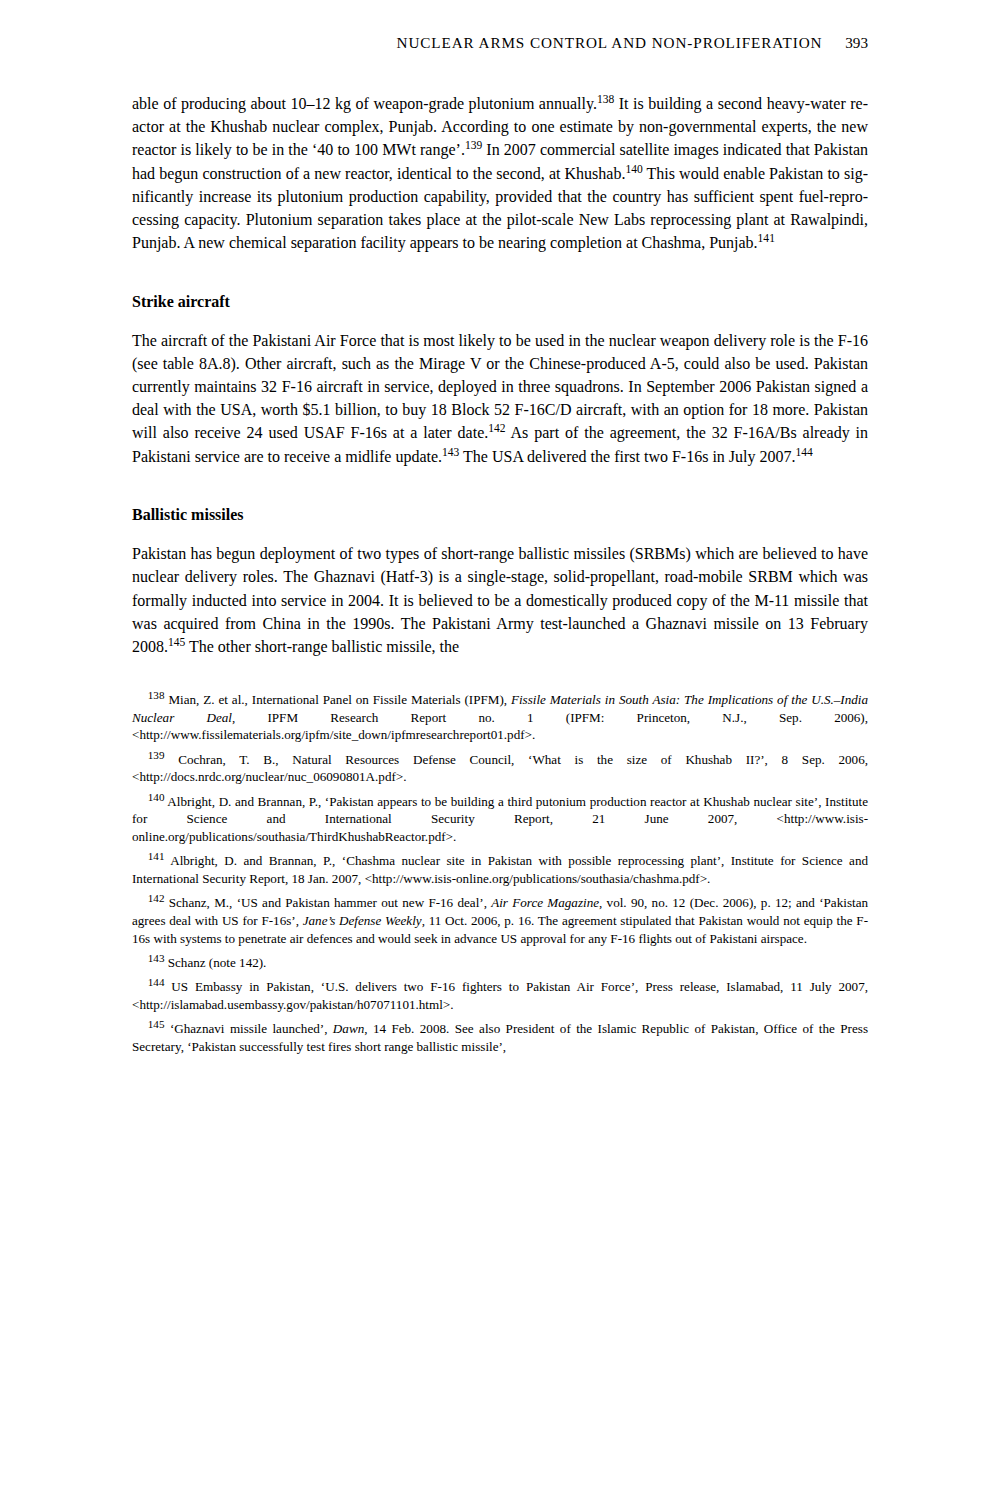NUCLEAR ARMS CONTROL AND NON-PROLIFERATION393
able of producing about 10–12 kg of weapon-grade plutonium annually.138 It is building a second heavy-water reactor at the Khushab nuclear complex, Punjab. According to one estimate by non-governmental experts, the new reactor is likely to be in the ‘40 to 100 MWt range’.139 In 2007 commercial satellite images indicated that Pakistan had begun construction of a new reactor, identical to the second, at Khushab.140 This would enable Pakistan to significantly increase its plutonium production capability, provided that the country has sufficient spent fuel-reprocessing capacity. Plutonium separation takes place at the pilot-scale New Labs reprocessing plant at Rawalpindi, Punjab. A new chemical separation facility appears to be nearing completion at Chashma, Punjab.141
Strike aircraft
The aircraft of the Pakistani Air Force that is most likely to be used in the nuclear weapon delivery role is the F-16 (see table 8A.8). Other aircraft, such as the Mirage V or the Chinese-produced A-5, could also be used. Pakistan currently maintains 32 F-16 aircraft in service, deployed in three squadrons. In September 2006 Pakistan signed a deal with the USA, worth $5.1 billion, to buy 18 Block 52 F-16C/D aircraft, with an option for 18 more. Pakistan will also receive 24 used USAF F-16s at a later date.142 As part of the agreement, the 32 F-16A/Bs already in Pakistani service are to receive a midlife update.143 The USA delivered the first two F-16s in July 2007.144
Ballistic missiles
Pakistan has begun deployment of two types of short-range ballistic missiles (SRBMs) which are believed to have nuclear delivery roles. The Ghaznavi (Hatf-3) is a single-stage, solid-propellant, road-mobile SRBM which was formally inducted into service in 2004. It is believed to be a domestically produced copy of the M-11 missile that was acquired from China in the 1990s. The Pakistani Army test-launched a Ghaznavi missile on 13 February 2008.145 The other short-range ballistic missile, the
138 Mian, Z. et al., International Panel on Fissile Materials (IPFM), Fissile Materials in South Asia: The Implications of the U.S.–India Nuclear Deal, IPFM Research Report no. 1 (IPFM: Princeton, N.J., Sep. 2006), <http://www.fissilematerials.org/ipfm/site_down/ipfmresearchreport01.pdf>.
139 Cochran, T. B., Natural Resources Defense Council, ‘What is the size of Khushab II?’, 8 Sep. 2006, <http://docs.nrdc.org/nuclear/nuc_06090801A.pdf>.
140 Albright, D. and Brannan, P., ‘Pakistan appears to be building a third putonium production reactor at Khushab nuclear site’, Institute for Science and International Security Report, 21 June 2007, <http://www.isis-online.org/publications/southasia/ThirdKhushabReactor.pdf>.
141 Albright, D. and Brannan, P., ‘Chashma nuclear site in Pakistan with possible reprocessing plant’, Institute for Science and International Security Report, 18 Jan. 2007, <http://www.isis-online.org/publications/southasia/chashma.pdf>.
142 Schanz, M., ‘US and Pakistan hammer out new F-16 deal’, Air Force Magazine, vol. 90, no. 12 (Dec. 2006), p. 12; and ‘Pakistan agrees deal with US for F-16s’, Jane’s Defense Weekly, 11 Oct. 2006, p. 16. The agreement stipulated that Pakistan would not equip the F-16s with systems to penetrate air defences and would seek in advance US approval for any F-16 flights out of Pakistani airspace.
143 Schanz (note 142).
144 US Embassy in Pakistan, ‘U.S. delivers two F-16 fighters to Pakistan Air Force’, Press release, Islamabad, 11 July 2007, <http://islamabad.usembassy.gov/pakistan/h07071101.html>.
145 ‘Ghaznavi missile launched’, Dawn, 14 Feb. 2008. See also President of the Islamic Republic of Pakistan, Office of the Press Secretary, ‘Pakistan successfully test fires short range ballistic missile’,